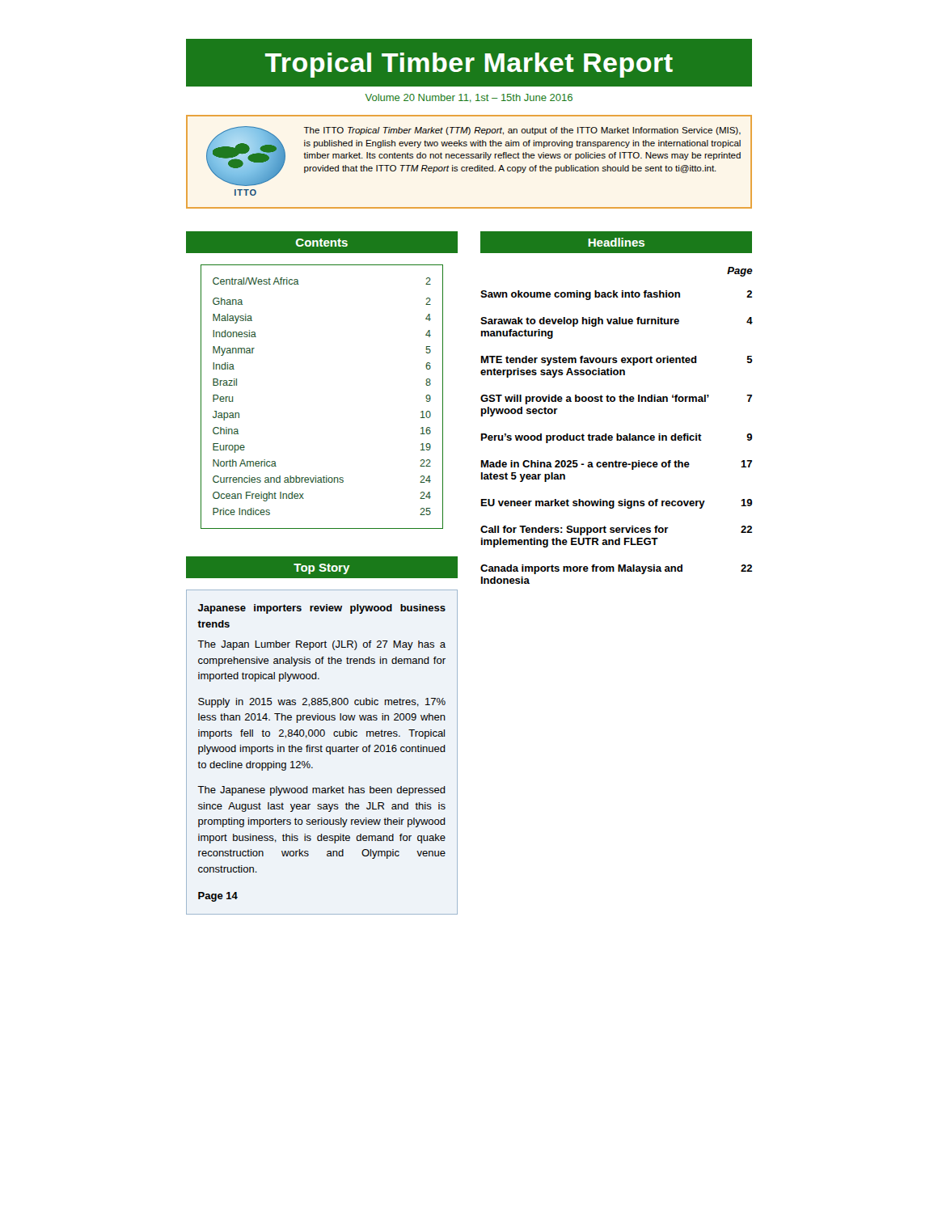Tropical Timber Market Report
Volume 20 Number 11, 1st – 15th June 2016
ITTO
The ITTO Tropical Timber Market (TTM) Report, an output of the ITTO Market Information Service (MIS), is published in English every two weeks with the aim of improving transparency in the international tropical timber market. Its contents do not necessarily reflect the views or policies of ITTO. News may be reprinted provided that the ITTO TTM Report is credited. A copy of the publication should be sent to ti@itto.int.
Contents
| Central/West Africa | 2 |
| Ghana | 2 |
| Malaysia | 4 |
| Indonesia | 4 |
| Myanmar | 5 |
| India | 6 |
| Brazil | 8 |
| Peru | 9 |
| Japan | 10 |
| China | 16 |
| Europe | 19 |
| North America | 22 |
| Currencies and abbreviations | 24 |
| Ocean Freight Index | 24 |
| Price Indices | 25 |
Top Story
Japanese importers review plywood business trends
The Japan Lumber Report (JLR) of 27 May has a comprehensive analysis of the trends in demand for imported tropical plywood.
Supply in 2015 was 2,885,800 cubic metres, 17% less than 2014. The previous low was in 2009 when imports fell to 2,840,000 cubic metres. Tropical plywood imports in the first quarter of 2016 continued to decline dropping 12%.
The Japanese plywood market has been depressed since August last year says the JLR and this is prompting importers to seriously review their plywood import business, this is despite demand for quake reconstruction works and Olympic venue construction.
Page 14
Headlines
Page
| Sawn okoume coming back into fashion | 2 |
| Sarawak to develop high value furniture manufacturing | 4 |
| MTE tender system favours export oriented enterprises says Association | 5 |
| GST will provide a boost to the Indian ‘formal’ plywood sector | 7 |
| Peru’s wood product trade balance in deficit | 9 |
| Made in China 2025 - a centre-piece of the latest 5 year plan | 17 |
| EU veneer market showing signs of recovery | 19 |
| Call for Tenders: Support services for implementing the EUTR and FLEGT | 22 |
| Canada imports more from Malaysia and Indonesia | 22 |